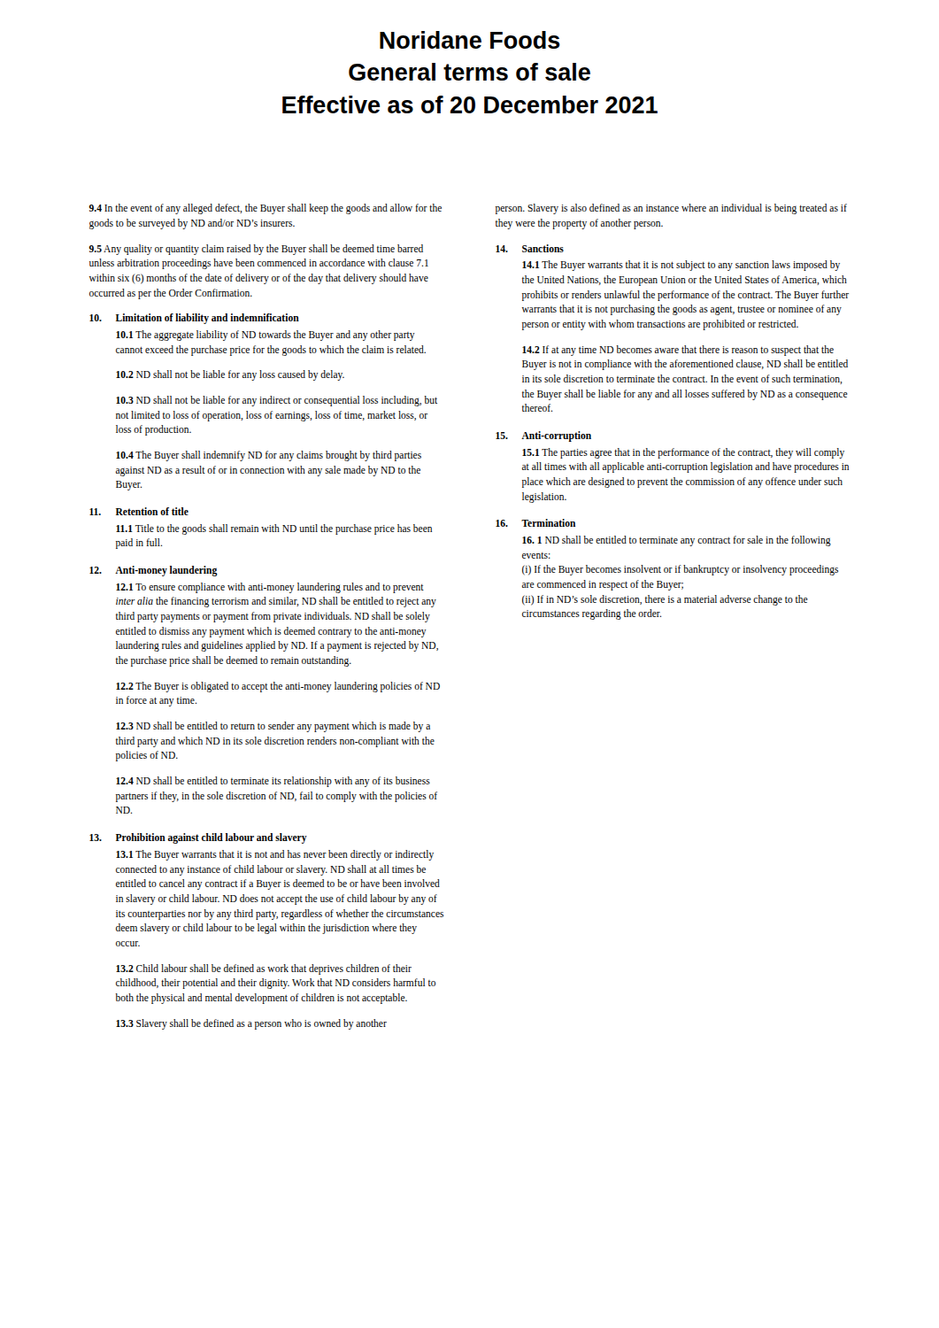Noridane Foods
General terms of sale
Effective as of 20 December 2021
9.4 In the event of any alleged defect, the Buyer shall keep the goods and allow for the goods to be surveyed by ND and/or ND’s insurers.
9.5 Any quality or quantity claim raised by the Buyer shall be deemed time barred unless arbitration proceedings have been commenced in accordance with clause 7.1 within six (6) months of the date of delivery or of the day that delivery should have occurred as per the Order Confirmation.
10. Limitation of liability and indemnification
10.1 The aggregate liability of ND towards the Buyer and any other party cannot exceed the purchase price for the goods to which the claim is related.
10.2 ND shall not be liable for any loss caused by delay.
10.3 ND shall not be liable for any indirect or consequential loss including, but not limited to loss of operation, loss of earnings, loss of time, market loss, or loss of production.
10.4 The Buyer shall indemnify ND for any claims brought by third parties against ND as a result of or in connection with any sale made by ND to the Buyer.
11. Retention of title
11.1 Title to the goods shall remain with ND until the purchase price has been paid in full.
12. Anti-money laundering
12.1 To ensure compliance with anti-money laundering rules and to prevent inter alia the financing terrorism and similar, ND shall be entitled to reject any third party payments or payment from private individuals. ND shall be solely entitled to dismiss any payment which is deemed contrary to the anti-money laundering rules and guidelines applied by ND. If a payment is rejected by ND, the purchase price shall be deemed to remain outstanding.
12.2 The Buyer is obligated to accept the anti-money laundering policies of ND in force at any time.
12.3 ND shall be entitled to return to sender any payment which is made by a third party and which ND in its sole discretion renders non-compliant with the policies of ND.
12.4 ND shall be entitled to terminate its relationship with any of its business partners if they, in the sole discretion of ND, fail to comply with the policies of ND.
13. Prohibition against child labour and slavery
13.1 The Buyer warrants that it is not and has never been directly or indirectly connected to any instance of child labour or slavery. ND shall at all times be entitled to cancel any contract if a Buyer is deemed to be or have been involved in slavery or child labour. ND does not accept the use of child labour by any of its counterparties nor by any third party, regardless of whether the circumstances deem slavery or child labour to be legal within the jurisdiction where they occur.
13.2 Child labour shall be defined as work that deprives children of their childhood, their potential and their dignity. Work that ND considers harmful to both the physical and mental development of children is not acceptable.
13.3 Slavery shall be defined as a person who is owned by another
person. Slavery is also defined as an instance where an individual is being treated as if they were the property of another person.
14. Sanctions
14.1 The Buyer warrants that it is not subject to any sanction laws imposed by the United Nations, the European Union or the United States of America, which prohibits or renders unlawful the performance of the contract. The Buyer further warrants that it is not purchasing the goods as agent, trustee or nominee of any person or entity with whom transactions are prohibited or restricted.
14.2 If at any time ND becomes aware that there is reason to suspect that the Buyer is not in compliance with the aforementioned clause, ND shall be entitled in its sole discretion to terminate the contract. In the event of such termination, the Buyer shall be liable for any and all losses suffered by ND as a consequence thereof.
15. Anti-corruption
15.1 The parties agree that in the performance of the contract, they will comply at all times with all applicable anti-corruption legislation and have procedures in place which are designed to prevent the commission of any offence under such legislation.
16. Termination
16. 1 ND shall be entitled to terminate any contract for sale in the following events:
(i) If the Buyer becomes insolvent or if bankruptcy or insolvency proceedings are commenced in respect of the Buyer;
(ii) If in ND’s sole discretion, there is a material adverse change to the circumstances regarding the order.